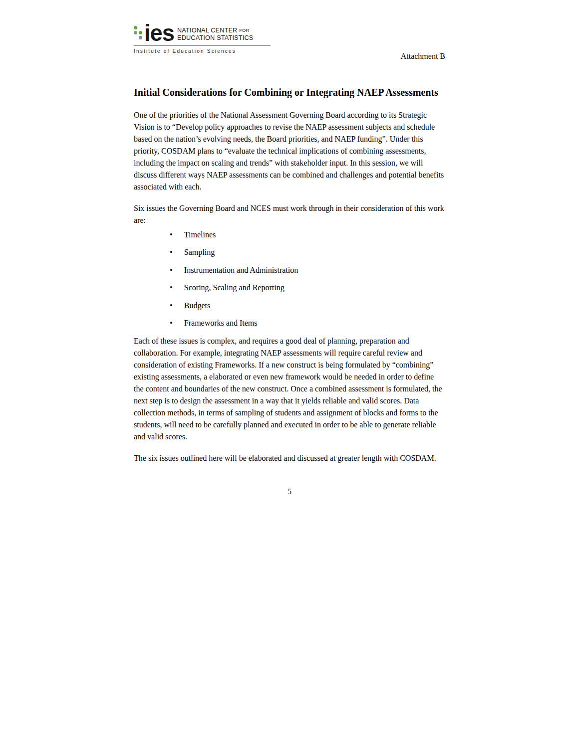ies
NATIONAL CENTER FOR
EDUCATION STATISTICS
Institute of Education Sciences
Attachment B
Initial Considerations for Combining or Integrating NAEP Assessments
One of the priorities of the National Assessment Governing Board according to its Strategic Vision is to “Develop policy approaches to revise the NAEP assessment subjects and schedule based on the nation’s evolving needs, the Board priorities, and NAEP funding”. Under this priority, COSDAM plans to “evaluate the technical implications of combining assessments, including the impact on scaling and trends” with stakeholder input. In this session, we will discuss different ways NAEP assessments can be combined and challenges and potential benefits associated with each.
Six issues the Governing Board and NCES must work through in their consideration of this work are:
Timelines
Sampling
Instrumentation and Administration
Scoring, Scaling and Reporting
Budgets
Frameworks and Items
Each of these issues is complex, and requires a good deal of planning, preparation and collaboration. For example, integrating NAEP assessments will require careful review and consideration of existing Frameworks. If a new construct is being formulated by “combining” existing assessments, a elaborated or even new framework would be needed in order to define the content and boundaries of the new construct. Once a combined assessment is formulated, the next step is to design the assessment in a way that it yields reliable and valid scores. Data collection methods, in terms of sampling of students and assignment of blocks and forms to the students, will need to be carefully planned and executed in order to be able to generate reliable and valid scores.
The six issues outlined here will be elaborated and discussed at greater length with COSDAM.
5